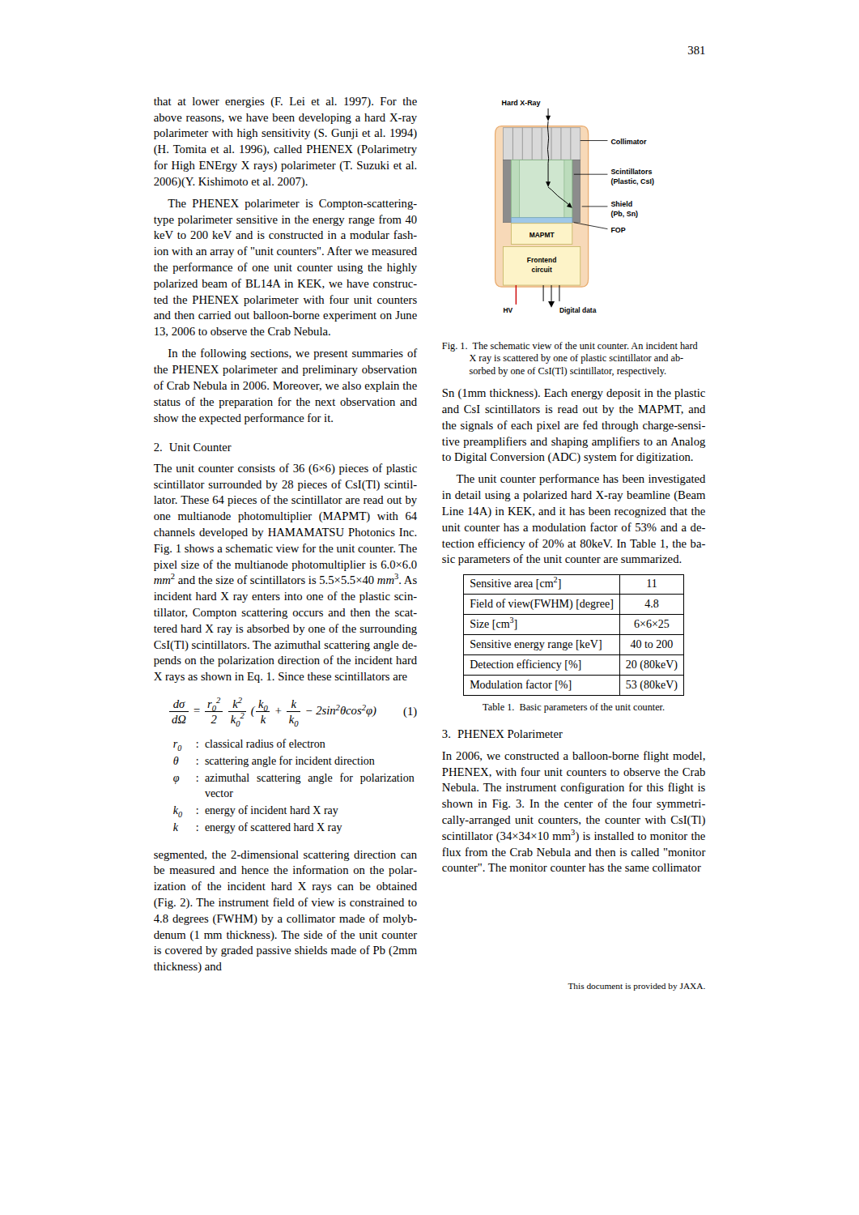381
that at lower energies (F. Lei et al. 1997). For the above reasons, we have been developing a hard X-ray polarimeter with high sensitivity (S. Gunji et al. 1994)(H. Tomita et al. 1996), called PHENEX (Polarimetry for High ENErgy X rays) polarimeter (T. Suzuki et al. 2006)(Y. Kishimoto et al. 2007).
The PHENEX polarimeter is Compton-scattering-type polarimeter sensitive in the energy range from 40 keV to 200 keV and is constructed in a modular fashion with an array of "unit counters". After we measured the performance of one unit counter using the highly polarized beam of BL14A in KEK, we have constructed the PHENEX polarimeter with four unit counters and then carried out balloon-borne experiment on June 13, 2006 to observe the Crab Nebula.
In the following sections, we present summaries of the PHENEX polarimeter and preliminary observation of Crab Nebula in 2006. Moreover, we also explain the status of the preparation for the next observation and show the expected performance for it.
2. Unit Counter
The unit counter consists of 36 (6×6) pieces of plastic scintillator surrounded by 28 pieces of CsI(Tl) scintillator. These 64 pieces of the scintillator are read out by one multianode photomultiplier (MAPMT) with 64 channels developed by HAMAMATSU Photonics Inc. Fig. 1 shows a schematic view for the unit counter. The pixel size of the multianode photomultiplier is 6.0×6.0 mm2 and the size of scintillators is 5.5×5.5×40 mm3. As incident hard X ray enters into one of the plastic scintillator, Compton scattering occurs and then the scattered hard X ray is absorbed by one of the surrounding CsI(Tl) scintillators. The azimuthal scattering angle depends on the polarization direction of the incident hard X rays as shown in Eq. 1. Since these scintillators are
dσ dΩ = r022 k2 k02 (k0 k + kk0 − 2sin2θcos2φ)
(1)
| r 0 | : | classical radius of electron |
| θ | : | scattering angle for incident direction |
| φ | : | azimuthal scattering angle for polarization vector |
| k 0 | : | energy of incident hard X ray |
| k | : | energy of scattered hard X ray |
segmented, the 2-dimensional scattering direction can be measured and hence the information on the polarization of the incident hard X rays can be obtained (Fig. 2). The instrument field of view is constrained to 4.8 degrees (FWHM) by a collimator made of molybdenum (1 mm thickness). The side of the unit counter is covered by graded passive shields made of Pb (2mm thickness) and
Hard X-Ray MAPMT Frontend circuit HV Digital data Collimator Scintillators (Plastic, CsI) Shield (Pb, Sn) FOP
Fig. 1. The schematic view of the unit counter. An incident hard X ray is scattered by one of plastic scintillator and absorbed by one of CsI(Tl) scintillator, respectively.
Sn (1mm thickness). Each energy deposit in the plastic and CsI scintillators is read out by the MAPMT, and the signals of each pixel are fed through charge-sensitive preamplifiers and shaping amplifiers to an Analog to Digital Conversion (ADC) system for digitization.
The unit counter performance has been investigated in detail using a polarized hard X-ray beamline (Beam Line 14A) in KEK, and it has been recognized that the unit counter has a modulation factor of 53% and a detection efficiency of 20% at 80keV. In Table 1, the basic parameters of the unit counter are summarized.
| Sensitive area [cm 2 ] | 11 |
| Field of view(FWHM) [degree] | 4.8 |
| Size [cm 3 ] | 6×6×25 |
| Sensitive energy range [keV] | 40 to 200 |
| Detection efficiency [%] | 20 (80keV) |
| Modulation factor [%] | 53 (80keV) |
Table 1. Basic parameters of the unit counter.
3. PHENEX Polarimeter
In 2006, we constructed a balloon-borne flight model, PHENEX, with four unit counters to observe the Crab Nebula. The instrument configuration for this flight is shown in Fig. 3. In the center of the four symmetrically-arranged unit counters, the counter with CsI(Tl) scintillator (34×34×10 mm3) is installed to monitor the flux from the Crab Nebula and then is called "monitor counter". The monitor counter has the same collimator
This document is provided by JAXA.